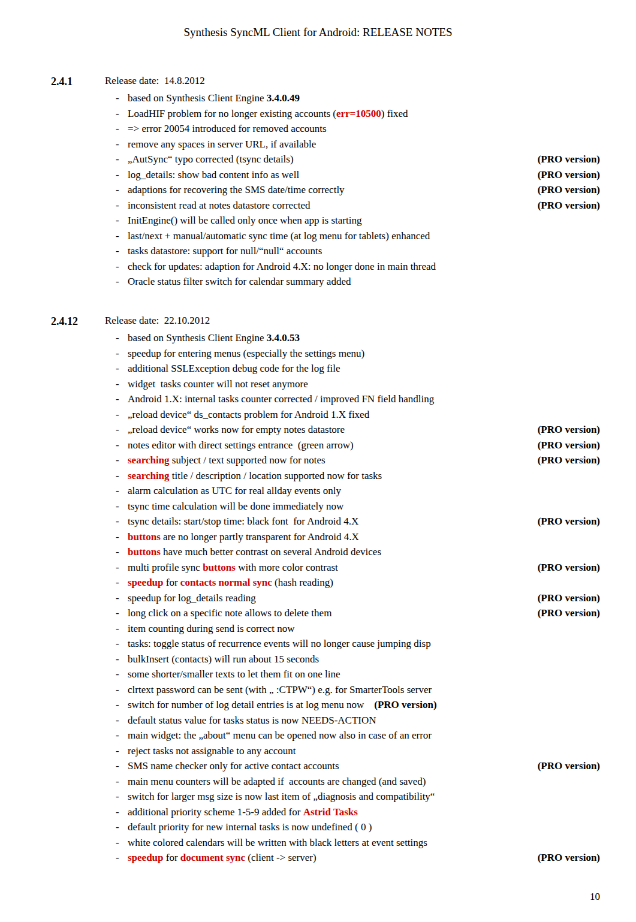Synthesis SyncML Client for Android: RELEASE NOTES
2.4.1
Release date: 14.8.2012
based on Synthesis Client Engine 3.4.0.49
LoadHIF problem for no longer existing accounts (err=10500) fixed
=> error 20054 introduced for removed accounts
remove any spaces in server URL, if available
(PRO version)„AutSync“ typo corrected (tsync details)
(PRO version) log_details: show bad content info as well
(PRO version) adaptions for recovering the SMS date/time correctly
(PRO version) inconsistent read at notes datastore corrected
InitEngine() will be called only once when app is starting
last/next + manual/automatic sync time (at log menu for tablets) enhanced
tasks datastore: support for null/“null“ accounts
check for updates: adaption for Android 4.X: no longer done in main thread
Oracle status filter switch for calendar summary added
2.4.12
Release date: 22.10.2012
based on Synthesis Client Engine 3.4.0.53
speedup for entering menus (especially the settings menu)
additional SSLException debug code for the log file
widget tasks counter will not reset anymore
Android 1.X: internal tasks counter corrected / improved FN field handling
„reload device“ ds_contacts problem for Android 1.X fixed
(PRO version)„reload device“ works now for empty notes datastore
(PRO version) notes editor with direct settings entrance (green arrow)
(PRO version) searching subject / text supported now for notes
searching title / description / location supported now for tasks
alarm calculation as UTC for real allday events only
tsync time calculation will be done immediately now
(PRO version) tsync details: start/stop time: black font for Android 4.X
buttons are no longer partly transparent for Android 4.X
buttons have much better contrast on several Android devices
(PRO version) multi profile sync buttons with more color contrast
speedup for contacts normal sync (hash reading)
(PRO version) speedup for log_details reading
(PRO version) long click on a specific note allows to delete them
item counting during send is correct now
tasks: toggle status of recurrence events will no longer cause jumping disp
bulkInsert (contacts) will run about 15 seconds
some shorter/smaller texts to let them fit on one line
clrtext password can be sent (with „ :CTPW“) e.g. for SmarterTools server
switch for number of log detail entries is at log menu now (PRO version)
default status value for tasks status is now NEEDS-ACTION
main widget: the „about“ menu can be opened now also in case of an error
reject tasks not assignable to any account
(PRO version) SMS name checker only for active contact accounts
main menu counters will be adapted if accounts are changed (and saved)
switch for larger msg size is now last item of „diagnosis and compatibility“
additional priority scheme 1-5-9 added for Astrid Tasks
default priority for new internal tasks is now undefined ( 0 )
white colored calendars will be written with black letters at event settings
(PRO version) speedup for document sync (client -> server)
10